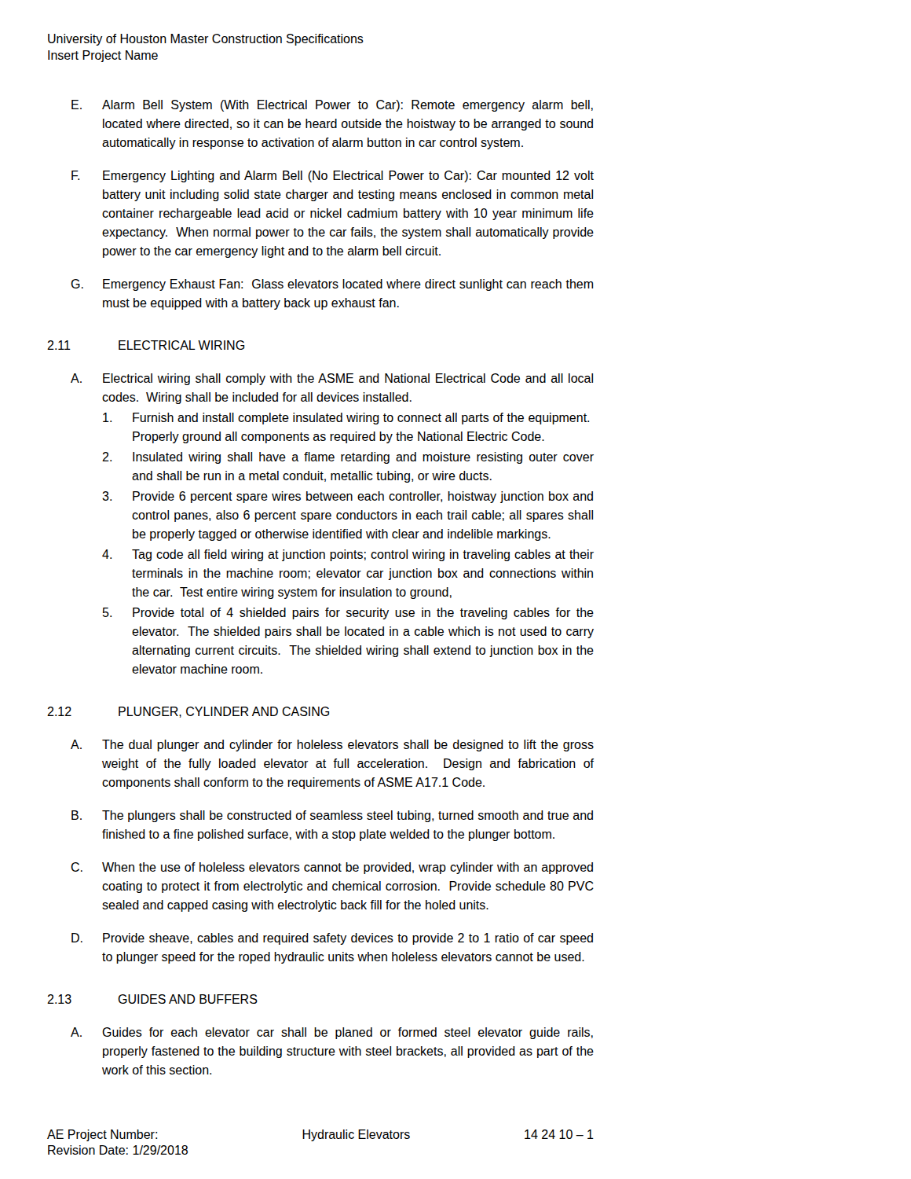University of Houston Master Construction Specifications
Insert Project Name
E.
Alarm Bell System (With Electrical Power to Car): Remote emergency alarm bell, located where directed, so it can be heard outside the hoistway to be arranged to sound automatically in response to activation of alarm button in car control system.
F.
Emergency Lighting and Alarm Bell (No Electrical Power to Car): Car mounted 12 volt battery unit including solid state charger and testing means enclosed in common metal container rechargeable lead acid or nickel cadmium battery with 10 year minimum life expectancy. When normal power to the car fails, the system shall automatically provide power to the car emergency light and to the alarm bell circuit.
G.
Emergency Exhaust Fan: Glass elevators located where direct sunlight can reach them must be equipped with a battery back up exhaust fan.
2.11
ELECTRICAL WIRING
A.
Electrical wiring shall comply with the ASME and National Electrical Code and all local codes. Wiring shall be included for all devices installed.
Furnish and install complete insulated wiring to connect all parts of the equipment. Properly ground all components as required by the National Electric Code.
Insulated wiring shall have a flame retarding and moisture resisting outer cover and shall be run in a metal conduit, metallic tubing, or wire ducts.
Provide 6 percent spare wires between each controller, hoistway junction box and control panes, also 6 percent spare conductors in each trail cable; all spares shall be properly tagged or otherwise identified with clear and indelible markings.
Tag code all field wiring at junction points; control wiring in traveling cables at their terminals in the machine room; elevator car junction box and connections within the car. Test entire wiring system for insulation to ground,
Provide total of 4 shielded pairs for security use in the traveling cables for the elevator. The shielded pairs shall be located in a cable which is not used to carry alternating current circuits. The shielded wiring shall extend to junction box in the elevator machine room.
2.12
PLUNGER, CYLINDER AND CASING
A.
The dual plunger and cylinder for holeless elevators shall be designed to lift the gross weight of the fully loaded elevator at full acceleration. Design and fabrication of components shall conform to the requirements of ASME A17.1 Code.
B.
The plungers shall be constructed of seamless steel tubing, turned smooth and true and finished to a fine polished surface, with a stop plate welded to the plunger bottom.
C.
When the use of holeless elevators cannot be provided, wrap cylinder with an approved coating to protect it from electrolytic and chemical corrosion. Provide schedule 80 PVC sealed and capped casing with electrolytic back fill for the holed units.
D.
Provide sheave, cables and required safety devices to provide 2 to 1 ratio of car speed to plunger speed for the roped hydraulic units when holeless elevators cannot be used.
2.13
GUIDES AND BUFFERS
A.
Guides for each elevator car shall be planed or formed steel elevator guide rails, properly fastened to the building structure with steel brackets, all provided as part of the work of this section.
AE Project Number:
Revision Date: 1/29/2018
Hydraulic Elevators
14 24 10 – 1